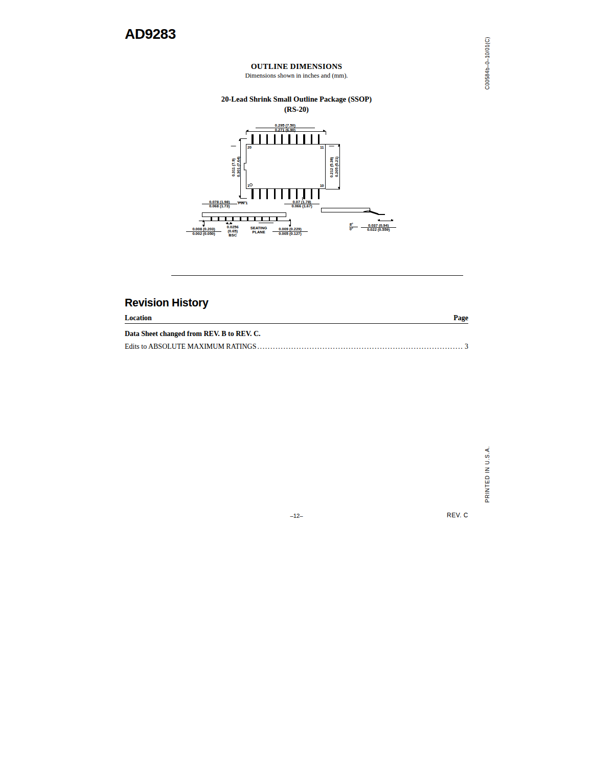AD9283
OUTLINE DIMENSIONS
Dimensions shown in inches and (mm).
20-Lead Shrink Small Outline Package (SSOP)
(RS-20)
0.295 (7.50) 0.271 (6.90)
20
11
1
10
0.311 (7.9) 0.301 (7.64)
0.212 (5.38) 0.205 (5.21)
0.078 (1.98) 0.068 (1.73)
PIN 1
0.07 (1.78) 0.066 (1.67)
0.008 (0.203) 0.002 (0.050)
0.0256
(0.65)
BSC
SEATING
PLANE
0.009 (0.229) 0.005 (0.127)
8° 0°
0.037 (0.94) 0.022 (0.559)
Revision History
Location Page
Data Sheet changed from REV. B to REV. C.
Edits to ABSOLUTE MAXIMUM RATINGS .................................................................................................................. 3
–12–
REV. C
C00584b–0–10/01(C)
PRINTED IN U.S.A.